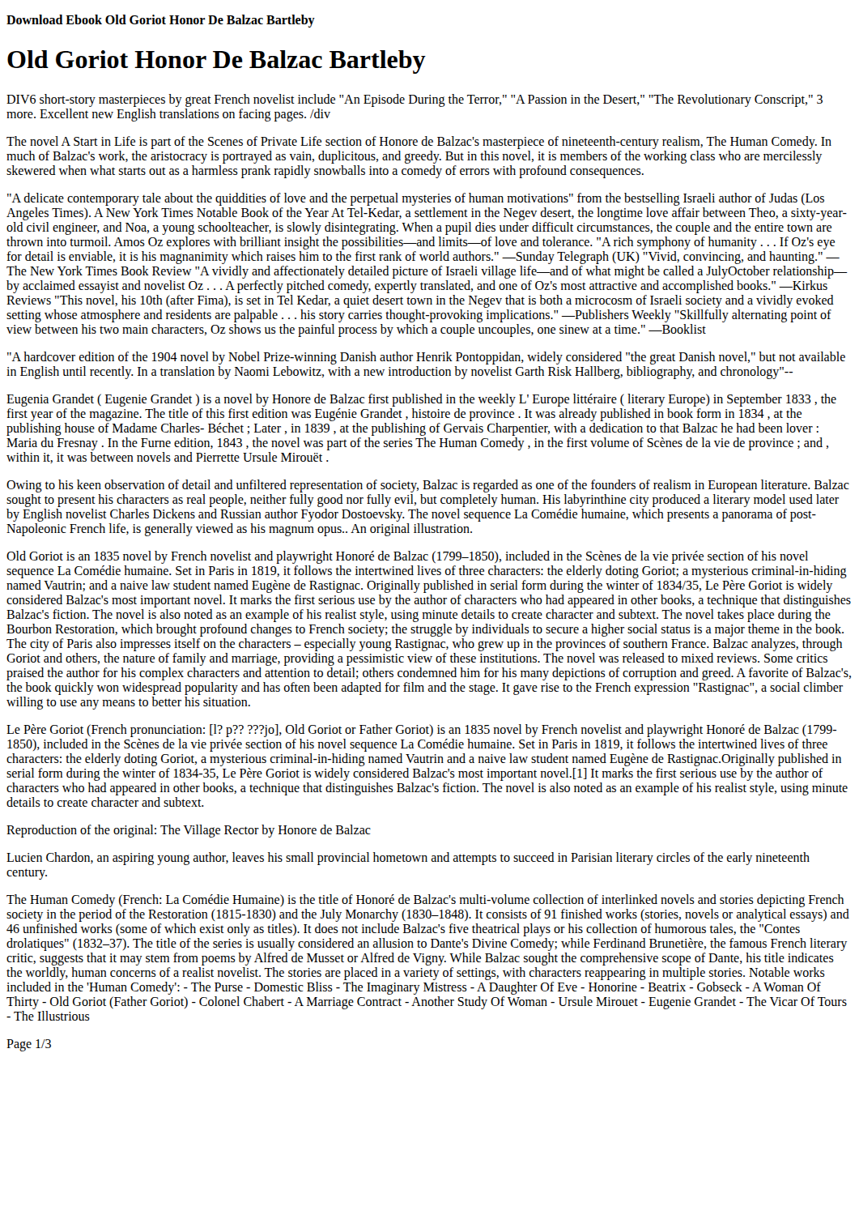Download Ebook Old Goriot Honor De Balzac Bartleby
Old Goriot Honor De Balzac Bartleby
DIV6 short-story masterpieces by great French novelist include "An Episode During the Terror," "A Passion in the Desert," "The Revolutionary Conscript," 3 more. Excellent new English translations on facing pages. /div
The novel A Start in Life is part of the Scenes of Private Life section of Honore de Balzac's masterpiece of nineteenth-century realism, The Human Comedy. In much of Balzac's work, the aristocracy is portrayed as vain, duplicitous, and greedy. But in this novel, it is members of the working class who are mercilessly skewered when what starts out as a harmless prank rapidly snowballs into a comedy of errors with profound consequences.
"A delicate contemporary tale about the quiddities of love and the perpetual mysteries of human motivations" from the bestselling Israeli author of Judas (Los Angeles Times). A New York Times Notable Book of the Year At Tel-Kedar, a settlement in the Negev desert, the longtime love affair between Theo, a sixty-year-old civil engineer, and Noa, a young schoolteacher, is slowly disintegrating. When a pupil dies under difficult circumstances, the couple and the entire town are thrown into turmoil. Amos Oz explores with brilliant insight the possibilities—and limits—of love and tolerance. "A rich symphony of humanity . . . If Oz's eye for detail is enviable, it is his magnanimity which raises him to the first rank of world authors." —Sunday Telegraph (UK) "Vivid, convincing, and haunting." —The New York Times Book Review "A vividly and affectionately detailed picture of Israeli village life—and of what might be called a JulyOctober relationship—by acclaimed essayist and novelist Oz . . . A perfectly pitched comedy, expertly translated, and one of Oz's most attractive and accomplished books." —Kirkus Reviews "This novel, his 10th (after Fima), is set in Tel Kedar, a quiet desert town in the Negev that is both a microcosm of Israeli society and a vividly evoked setting whose atmosphere and residents are palpable . . . his story carries thought-provoking implications." —Publishers Weekly "Skillfully alternating point of view between his two main characters, Oz shows us the painful process by which a couple uncouples, one sinew at a time." —Booklist
"A hardcover edition of the 1904 novel by Nobel Prize-winning Danish author Henrik Pontoppidan, widely considered "the great Danish novel," but not available in English until recently. In a translation by Naomi Lebowitz, with a new introduction by novelist Garth Risk Hallberg, bibliography, and chronology"--
Eugenia Grandet ( Eugenie Grandet ) is a novel by Honore de Balzac first published in the weekly L' Europe littéraire ( literary Europe) in September 1833 , the first year of the magazine. The title of this first edition was Eugénie Grandet , histoire de province . It was already published in book form in 1834 , at the publishing house of Madame Charles- Béchet ; Later , in 1839 , at the publishing of Gervais Charpentier, with a dedication to that Balzac he had been lover : Maria du Fresnay . In the Furne edition, 1843 , the novel was part of the series The Human Comedy , in the first volume of Scènes de la vie de province ; and , within it, it was between novels and Pierrette Ursule Mirouët .
Owing to his keen observation of detail and unfiltered representation of society, Balzac is regarded as one of the founders of realism in European literature. Balzac sought to present his characters as real people, neither fully good nor fully evil, but completely human. His labyrinthine city produced a literary model used later by English novelist Charles Dickens and Russian author Fyodor Dostoevsky. The novel sequence La Comédie humaine, which presents a panorama of post-Napoleonic French life, is generally viewed as his magnum opus.. An original illustration.
Old Goriot is an 1835 novel by French novelist and playwright Honoré de Balzac (1799–1850), included in the Scènes de la vie privée section of his novel sequence La Comédie humaine. Set in Paris in 1819, it follows the intertwined lives of three characters: the elderly doting Goriot; a mysterious criminal-in-hiding named Vautrin; and a naive law student named Eugène de Rastignac. Originally published in serial form during the winter of 1834/35, Le Père Goriot is widely considered Balzac's most important novel. It marks the first serious use by the author of characters who had appeared in other books, a technique that distinguishes Balzac's fiction. The novel is also noted as an example of his realist style, using minute details to create character and subtext. The novel takes place during the Bourbon Restoration, which brought profound changes to French society; the struggle by individuals to secure a higher social status is a major theme in the book. The city of Paris also impresses itself on the characters – especially young Rastignac, who grew up in the provinces of southern France. Balzac analyzes, through Goriot and others, the nature of family and marriage, providing a pessimistic view of these institutions. The novel was released to mixed reviews. Some critics praised the author for his complex characters and attention to detail; others condemned him for his many depictions of corruption and greed. A favorite of Balzac's, the book quickly won widespread popularity and has often been adapted for film and the stage. It gave rise to the French expression "Rastignac", a social climber willing to use any means to better his situation.
Le Père Goriot (French pronunciation: [l? p?? ???jo], Old Goriot or Father Goriot) is an 1835 novel by French novelist and playwright Honoré de Balzac (1799-1850), included in the Scènes de la vie privée section of his novel sequence La Comédie humaine. Set in Paris in 1819, it follows the intertwined lives of three characters: the elderly doting Goriot, a mysterious criminal-in-hiding named Vautrin and a naive law student named Eugène de Rastignac.Originally published in serial form during the winter of 1834-35, Le Père Goriot is widely considered Balzac's most important novel.[1] It marks the first serious use by the author of characters who had appeared in other books, a technique that distinguishes Balzac's fiction. The novel is also noted as an example of his realist style, using minute details to create character and subtext.
Reproduction of the original: The Village Rector by Honore de Balzac
Lucien Chardon, an aspiring young author, leaves his small provincial hometown and attempts to succeed in Parisian literary circles of the early nineteenth century.
The Human Comedy (French: La Comédie Humaine) is the title of Honoré de Balzac's multi-volume collection of interlinked novels and stories depicting French society in the period of the Restoration (1815-1830) and the July Monarchy (1830–1848). It consists of 91 finished works (stories, novels or analytical essays) and 46 unfinished works (some of which exist only as titles). It does not include Balzac's five theatrical plays or his collection of humorous tales, the "Contes drolatiques" (1832–37). The title of the series is usually considered an allusion to Dante's Divine Comedy; while Ferdinand Brunetière, the famous French literary critic, suggests that it may stem from poems by Alfred de Musset or Alfred de Vigny. While Balzac sought the comprehensive scope of Dante, his title indicates the worldly, human concerns of a realist novelist. The stories are placed in a variety of settings, with characters reappearing in multiple stories. Notable works included in the 'Human Comedy': - The Purse - Domestic Bliss - The Imaginary Mistress - A Daughter Of Eve - Honorine - Beatrix - Gobseck - A Woman Of Thirty - Old Goriot (Father Goriot) - Colonel Chabert - A Marriage Contract - Another Study Of Woman - Ursule Mirouet - Eugenie Grandet - The Vicar Of Tours - The Illustrious
Page 1/3